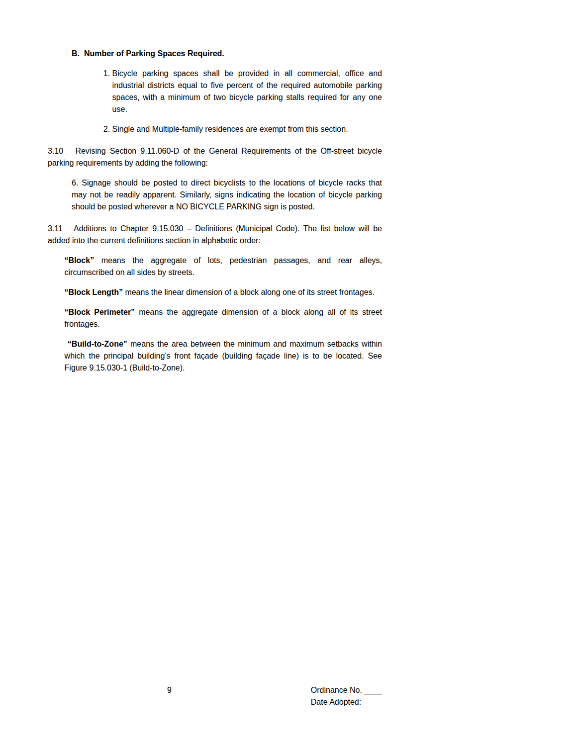B. Number of Parking Spaces Required.
Bicycle parking spaces shall be provided in all commercial, office and industrial districts equal to five percent of the required automobile parking spaces, with a minimum of two bicycle parking stalls required for any one use.
Single and Multiple-family residences are exempt from this section.
3.10 Revising Section 9.11.060-D of the General Requirements of the Off-street bicycle parking requirements by adding the following:
6. Signage should be posted to direct bicyclists to the locations of bicycle racks that may not be readily apparent. Similarly, signs indicating the location of bicycle parking should be posted wherever a NO BICYCLE PARKING sign is posted.
3.11 Additions to Chapter 9.15.030 – Definitions (Municipal Code). The list below will be added into the current definitions section in alphabetic order:
“Block” means the aggregate of lots, pedestrian passages, and rear alleys, circumscribed on all sides by streets.
“Block Length” means the linear dimension of a block along one of its street frontages.
“Block Perimeter” means the aggregate dimension of a block along all of its street frontages.
“Build-to-Zone” means the area between the minimum and maximum setbacks within which the principal building’s front façade (building façade line) is to be located. See Figure 9.15.030-1 (Build-to-Zone).
9 Ordinance No. ____
Date Adopted: